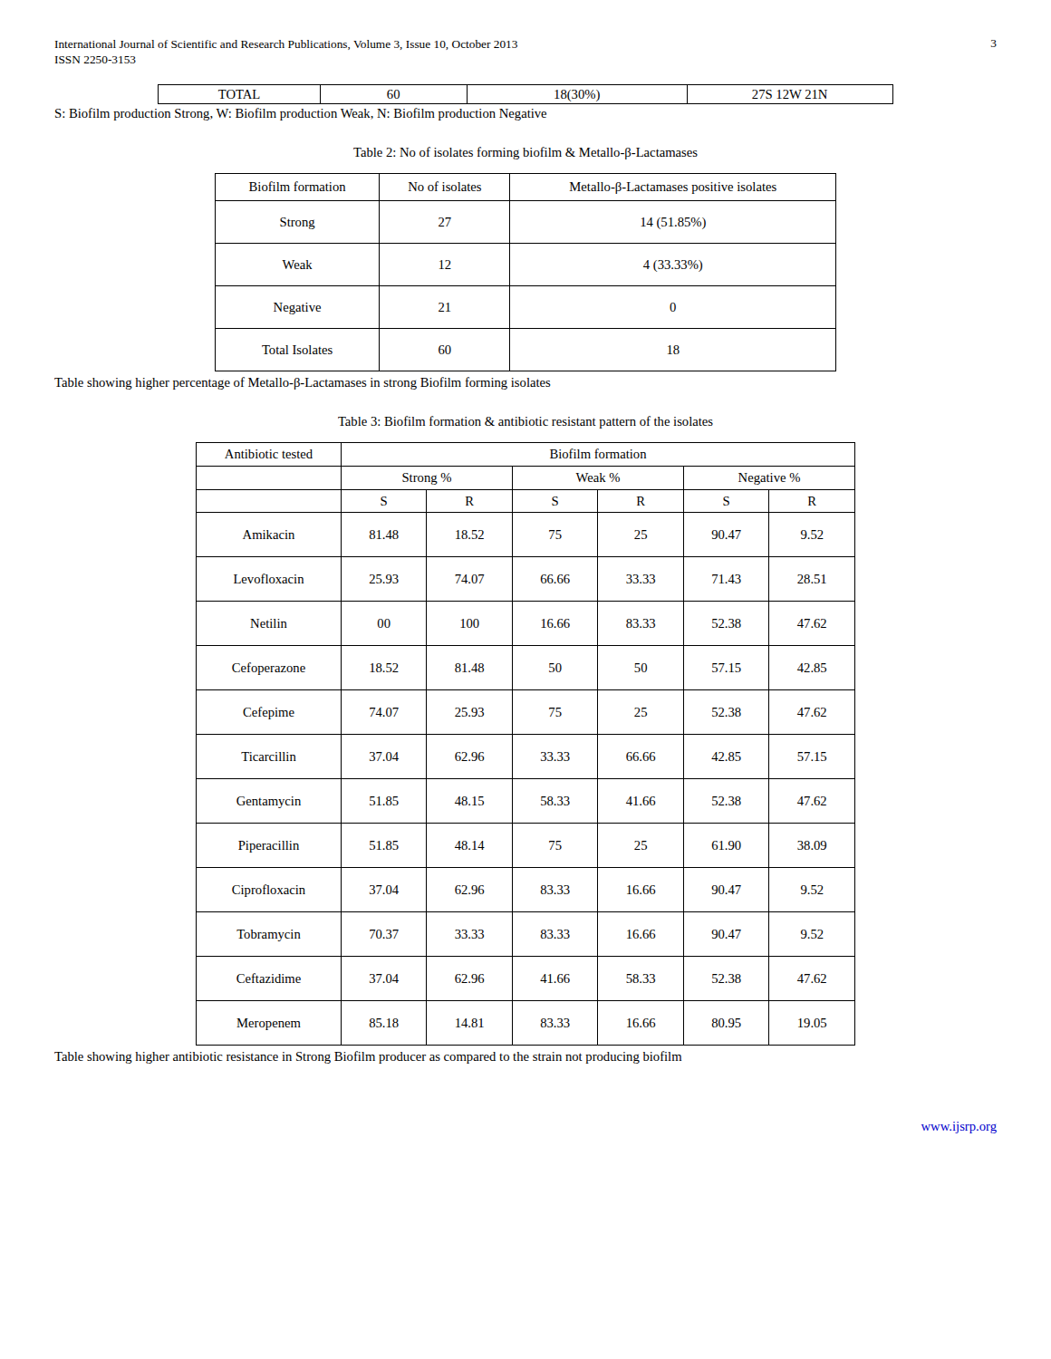International Journal of Scientific and Research Publications, Volume 3, Issue 10, October 2013
ISSN 2250-3153
3
| TOTAL | 60 | 18(30%) | 27S 12W 21N |
S: Biofilm production Strong, W: Biofilm production Weak, N: Biofilm production Negative
Table 2: No of isolates forming biofilm & Metallo-β-Lactamases
| Biofilm formation | No of isolates | Metallo-β-Lactamases positive isolates |
| Strong | 27 | 14 (51.85%) |
| Weak | 12 | 4 (33.33%) |
| Negative | 21 | 0 |
| Total Isolates | 60 | 18 |
Table showing higher percentage of Metallo-β-Lactamases in strong Biofilm forming isolates
Table 3: Biofilm formation & antibiotic resistant pattern of the isolates
| Antibiotic tested | Biofilm formation |
| | Strong % | Weak % | Negative % |
| | S | R | S | R | S | R |
| Amikacin | 81.48 | 18.52 | 75 | 25 | 90.47 | 9.52 |
| Levofloxacin | 25.93 | 74.07 | 66.66 | 33.33 | 71.43 | 28.51 |
| Netilin | 00 | 100 | 16.66 | 83.33 | 52.38 | 47.62 |
| Cefoperazone | 18.52 | 81.48 | 50 | 50 | 57.15 | 42.85 |
| Cefepime | 74.07 | 25.93 | 75 | 25 | 52.38 | 47.62 |
| Ticarcillin | 37.04 | 62.96 | 33.33 | 66.66 | 42.85 | 57.15 |
| Gentamycin | 51.85 | 48.15 | 58.33 | 41.66 | 52.38 | 47.62 |
| Piperacillin | 51.85 | 48.14 | 75 | 25 | 61.90 | 38.09 |
| Ciprofloxacin | 37.04 | 62.96 | 83.33 | 16.66 | 90.47 | 9.52 |
| Tobramycin | 70.37 | 33.33 | 83.33 | 16.66 | 90.47 | 9.52 |
| Ceftazidime | 37.04 | 62.96 | 41.66 | 58.33 | 52.38 | 47.62 |
| Meropenem | 85.18 | 14.81 | 83.33 | 16.66 | 80.95 | 19.05 |
Table showing higher antibiotic resistance in Strong Biofilm producer as compared to the strain not producing biofilm
www.ijsrp.org